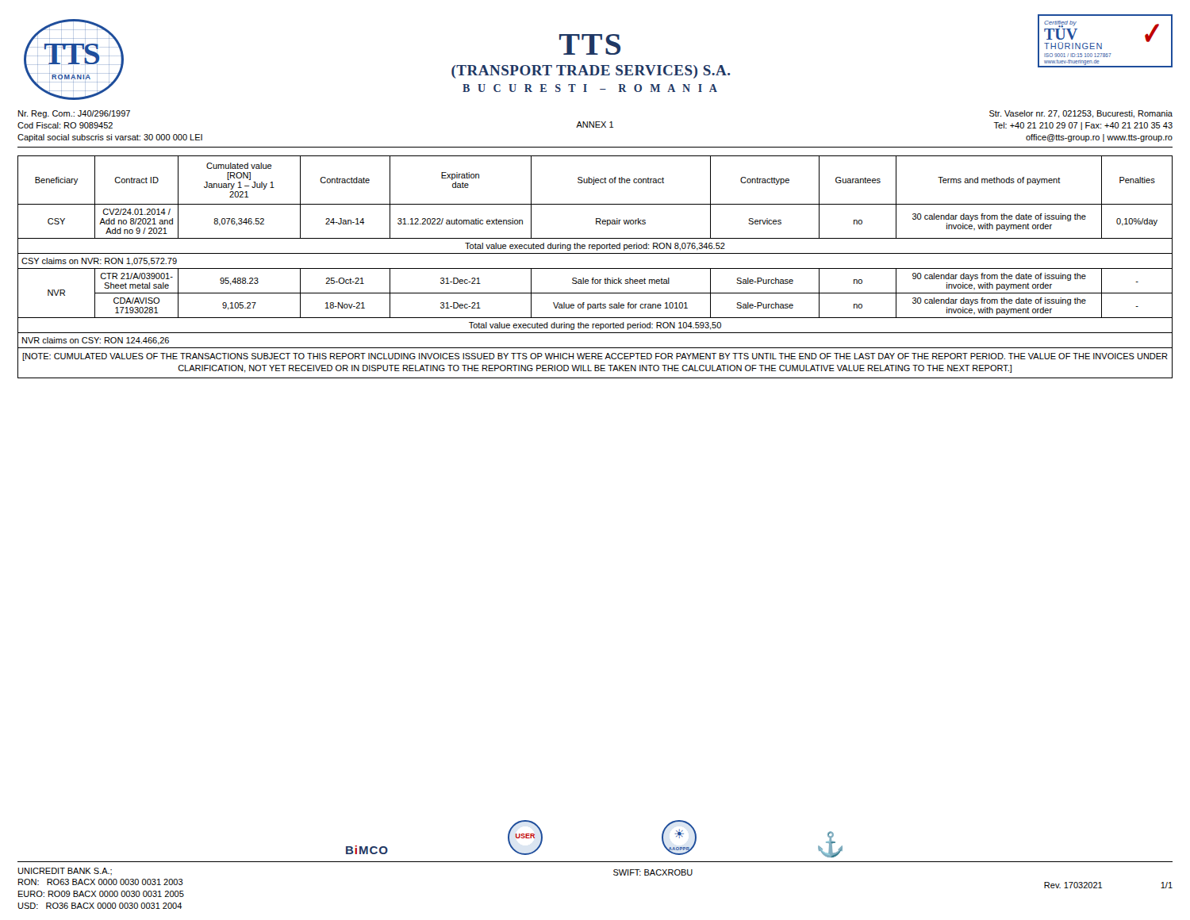TTS
ROMANIA
TTS
(TRANSPORT TRADE SERVICES) S.A.
B U C U R E S T I – R O M A N I A
✓
Certified by
TÜV
THÜRINGEN
ISO 9001 / ID:15 100 127867
www.tuev-thueringen.de
Nr. Reg. Com.: J40/296/1997
Cod Fiscal: RO 9089452
Capital social subscris si varsat: 30 000 000 LEI
ANNEX 1
Str. Vaselor nr. 27, 021253, Bucuresti, Romania
Tel: +40 21 210 29 07 | Fax: +40 21 210 35 43
office@tts-group.ro | www.tts-group.ro
| Beneficiary | Contract ID | Cumulated value [RON] January 1 – July 1 2021 | Contractdate | Expiration date | Subject of the contract | Contracttype | Guarantees | Terms and methods of payment | Penalties |
| --- | --- | --- | --- | --- | --- | --- | --- | --- | --- |
| CSY | CV2/24.01.2014 / Add no 8/2021 and Add no 9 / 2021 | 8,076,346.52 | 24-Jan-14 | 31.12.2022/ automatic extension | Repair works | Services | no | 30 calendar days from the date of issuing the invoice, with payment order | 0,10%/day |
| Total value executed during the reported period: RON 8,076,346.52 |
| CSY claims on NVR: RON 1,075,572.79 |
| NVR | CTR 21/A/039001-Sheet metal sale | 95,488.23 | 25-Oct-21 | 31-Dec-21 | Sale for thick sheet metal | Sale-Purchase | no | 90 calendar days from the date of issuing the invoice, with payment order | - |
| CDA/AVISO 171930281 | 9,105.27 | 18-Nov-21 | 31-Dec-21 | Value of parts sale for crane 10101 | Sale-Purchase | no | 30 calendar days from the date of issuing the invoice, with payment order | - |
| Total value executed during the reported period: RON 104.593,50 |
| NVR claims on CSY: RON 124.466,26 |
| [NOTE: CUMULATED VALUES OF THE TRANSACTIONS SUBJECT TO THIS REPORT INCLUDING INVOICES ISSUED BY TTS OP WHICH WERE ACCEPTED FOR PAYMENT BY TTS UNTIL THE END OF THE LAST DAY OF THE REPORT PERIOD. THE VALUE OF THE INVOICES UNDER CLARIFICATION, NOT YET RECEIVED OR IN DISPUTE RELATING TO THE REPORTING PERIOD WILL BE TAKEN INTO THE CALCULATION OF THE CUMULATIVE VALUE RELATING TO THE NEXT REPORT.] |
Bi MCO
⚓
UNICREDIT BANK S.A.;
RON: RO63 BACX 0000 0030 0031 2003
EURO: RO09 BACX 0000 0030 0031 2005
USD: RO36 BACX 0000 0030 0031 2004
SWIFT: BACXROBU
Rev. 17032021 1/1